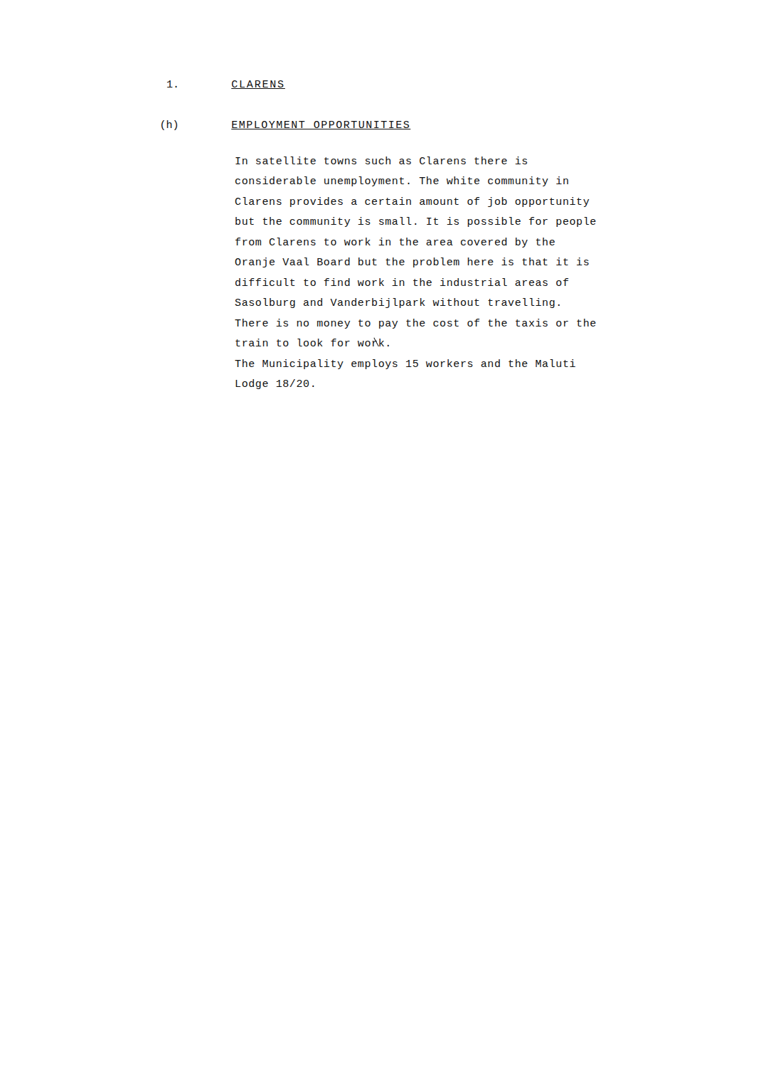1. CLARENS
(h) EMPLOYMENT OPPORTUNITIES
In satellite towns such as Clarens there is considerable unemployment. The white community in Clarens provides a certain amount of job opportunity but the community is small. It is possible for people from Clarens to work in the area covered by the Oranje Vaal Board but the problem here is that it is difficult to find work in the industrial areas of Sasolburg and Vanderbijlpark without travelling. There is no money to pay the cost of the taxis or the train to look for work.
The Municipality employs 15 workers and the Maluti Lodge 18/20.